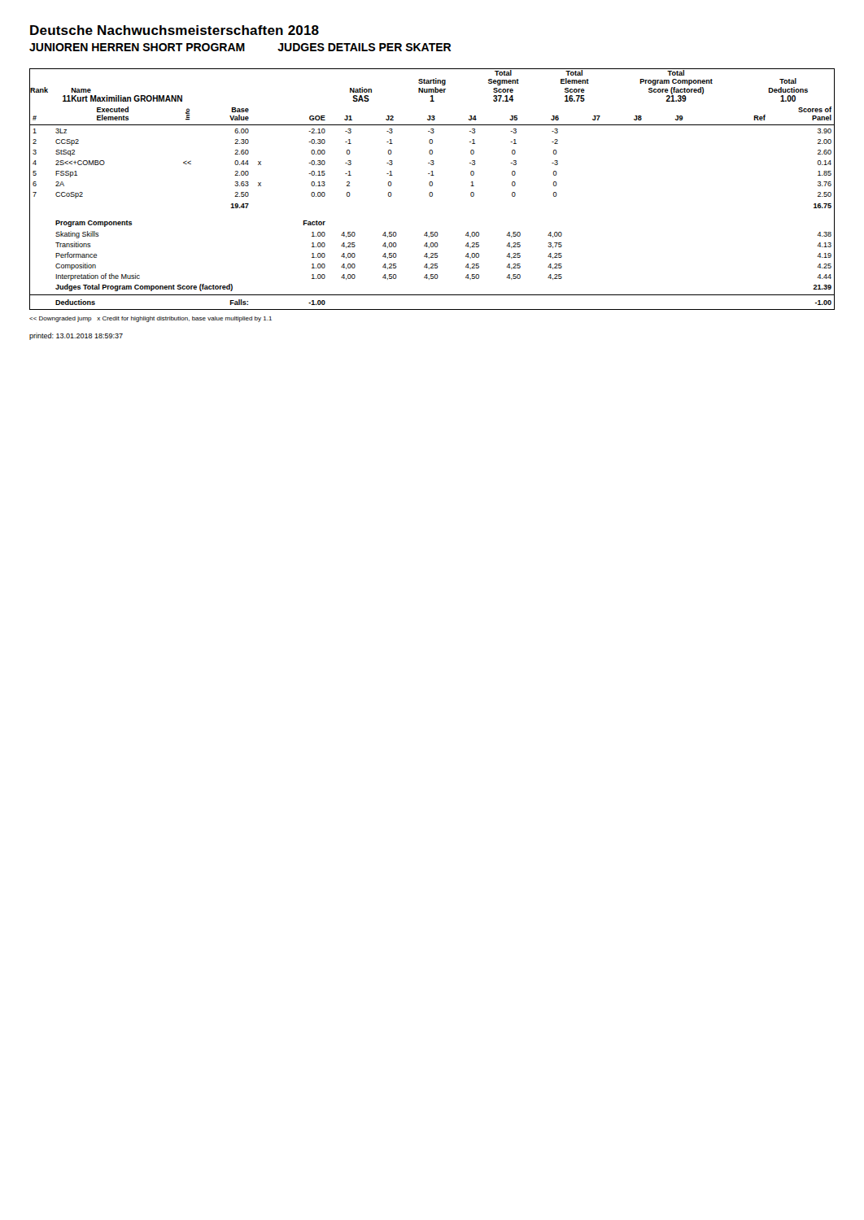Deutsche Nachwuchsmeisterschaften 2018
JUNIOREN HERREN SHORT PROGRAM JUDGES DETAILS PER SKATER
| Rank | Name | Nation | Starting Number | Total Segment Score | Total Element Score | Total Program Component Score (factored) | Total Deductions |
| 11 | Kurt Maximilian GROHMANN | SAS | 1 | 37.14 | 16.75 | 21.39 | 1.00 |
| / # / Executed Elements / Info / Base Value / / GOE / J1 / J2 / J3 / J4 / J5 / J6 / J7 / J8 / J9 / Ref / Scores of Panel / / --- / --- / --- / --- / --- / --- / --- / --- / --- / --- / --- / --- / --- / --- / --- / --- / --- / / 1 / 3Lz / / 6.00 / / -2.10 / -3 / -3 / -3 / -3 / -3 / -3 / / / / / 3.90 / / 2 / CCSp2 / / 2.30 / / -0.30 / -1 / -1 / 0 / -1 / -1 / -2 / / / / / 2.00 / / 3 / StSq2 / / 2.60 / / 0.00 / 0 / 0 / 0 / 0 / 0 / 0 / / / / / 2.60 / / 4 / 2S<<+COMBO / << / 0.44 / x / -0.30 / -3 / -3 / -3 / -3 / -3 / -3 / / / / / 0.14 / / 5 / FSSp1 / / 2.00 / / -0.15 / -1 / -1 / -1 / 0 / 0 / 0 / / / / / 1.85 / / 6 / 2A / / 3.63 / x / 0.13 / 2 / 0 / 0 / 1 / 0 / 0 / / / / / 3.76 / / 7 / CCoSp2 / / 2.50 / / 0.00 / 0 / 0 / 0 / 0 / 0 / 0 / / / / / 2.50 / / / / / 19.47 / / / / / / / / / / / / / 16.75 / / / Program Components / / / / Factor / / / / / / / / / / / / / / Skating Skills / / / / 1.00 / 4,50 / 4,50 / 4,50 / 4,00 / 4,50 / 4,00 / / / / / 4.38 / / / Transitions / / / / 1.00 / 4,25 / 4,00 / 4,00 / 4,25 / 4,25 / 3,75 / / / / / 4.13 / / / Performance / / / / 1.00 / 4,00 / 4,50 / 4,25 / 4,00 / 4,25 / 4,25 / / / / / 4.19 / / / Composition / / / / 1.00 / 4,00 / 4,25 / 4,25 / 4,25 / 4,25 / 4,25 / / / / / 4.25 / / / Interpretation of the Music / / / / 1.00 / 4,00 / 4,50 / 4,50 / 4,50 / 4,50 / 4,25 / / / / / 4.44 / / / Judges Total Program Component Score (factored) / / / / / / / / / / / / 21.39 / / / Deductions / / Falls: / / -1.00 / / / / / / / / / / / -1.00 / |
<< Downgraded jump x Credit for highlight distribution, base value multiplied by 1.1
printed: 13.01.2018 18:59:37